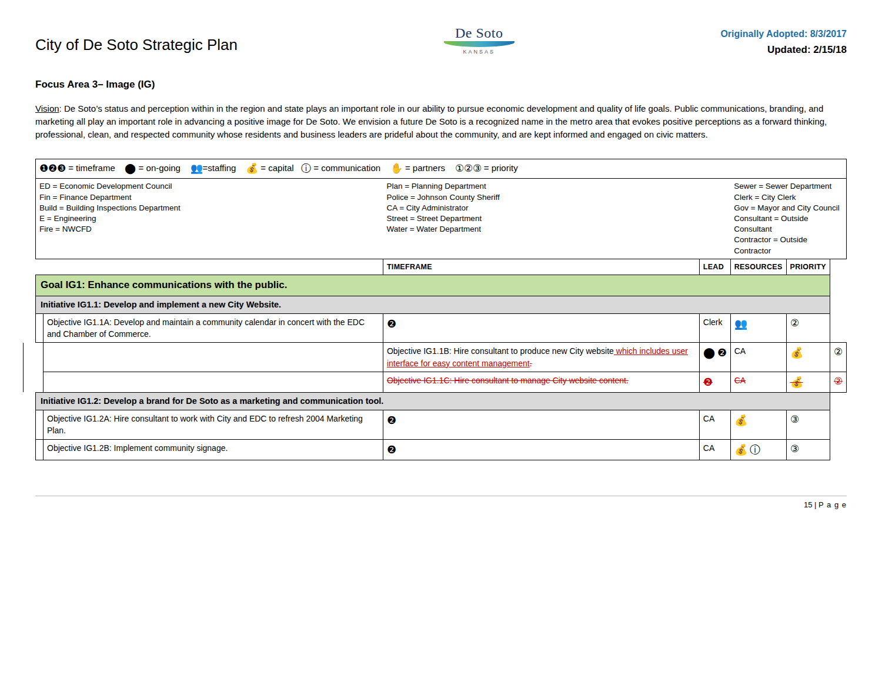City of De Soto Strategic Plan
De Soto
KANSAS
Originally Adopted: 8/3/2017
Updated: 2/15/18
Focus Area 3– Image (IG)
Vision: De Soto’s status and perception within in the region and state plays an important role in our ability to pursue economic development and quality of life goals. Public communications, branding, and marketing all play an important role in advancing a positive image for De Soto. We envision a future De Soto is a recognized name in the metro area that evokes positive perceptions as a forward thinking, professional, clean, and respected community whose residents and business leaders are prideful about the community, and are kept informed and engaged on civic matters.
| ❶❷❸ = timeframe ⬤ = on-going 👥 =staffing 💰 = capital ⓘ = communication ✋ = partners ①②③ = priority |
| ED = Economic Development Council Fin = Finance Department Build = Building Inspections Department E = Engineering Fire = NWCFD | Plan = Planning Department Police = Johnson County Sheriff CA = City Administrator Street = Street Department Water = Water Department | Sewer = Sewer Department Clerk = City Clerk Gov = Mayor and City Council Consultant = Outside Consultant Contractor = Outside Contractor |
| | TIMEFRAME | LEAD | RESOURCES | PRIORITY | |
| Goal IG1: Enhance communications with the public. |
| Initiative IG1.1: Develop and implement a new City Website. |
| | Objective IG1.1A: Develop and maintain a community calendar in concert with the EDC and Chamber of Commerce. | ❷ | Clerk | 👥 | ② |
| | Objective IG1.1B: Hire consultant to produce new City website which includes user interface for easy content management . | ⬤ ❷ | CA | 💰 | ② |
| | Objective IG1.1C: Hire consultant to manage City website content. | ❷ | CA | 💰 | ② |
| Initiative IG1.2: Develop a brand for De Soto as a marketing and communication tool. |
| | Objective IG1.2A: Hire consultant to work with City and EDC to refresh 2004 Marketing Plan. | ❷ | CA | 💰 | ③ |
| | Objective IG1.2B: Implement community signage. | ❷ | CA | 💰 ⓘ | ③ |
15 | P a g e